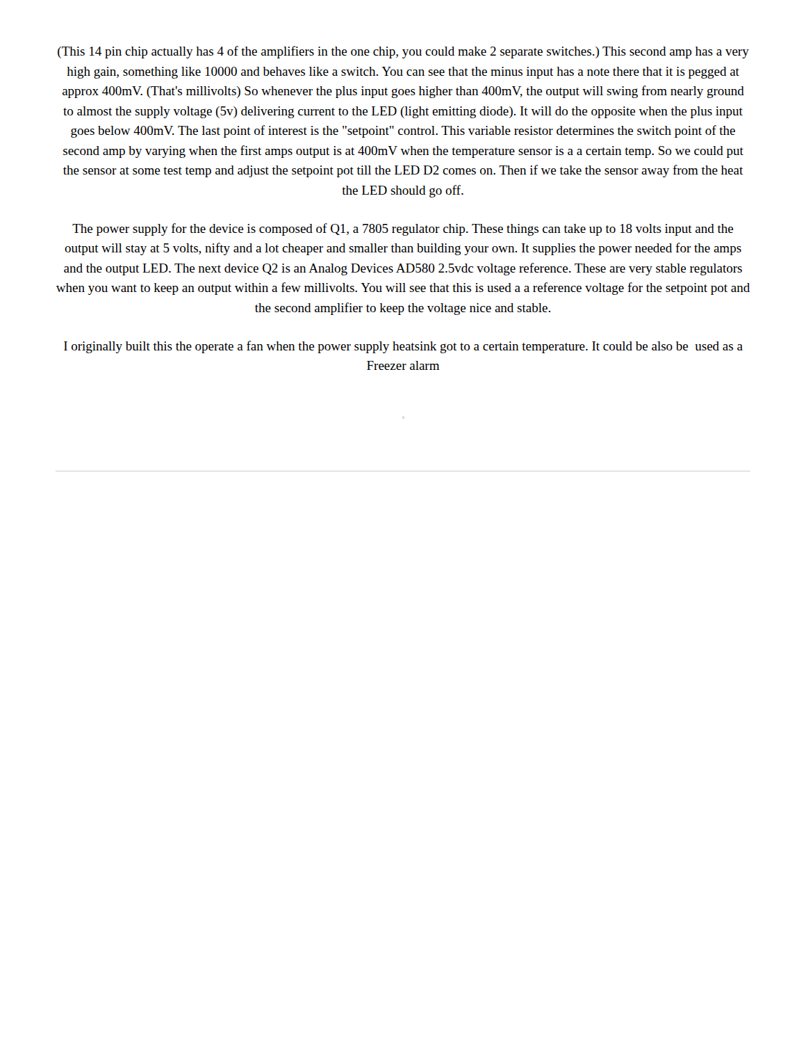(This 14 pin chip actually has 4 of the amplifiers in the one chip, you could make 2 separate switches.) This second amp has a very high gain, something like 10000 and behaves like a switch. You can see that the minus input has a note there that it is pegged at approx 400mV. (That's millivolts) So whenever the plus input goes higher than 400mV, the output will swing from nearly ground to almost the supply voltage (5v) delivering current to the LED (light emitting diode). It will do the opposite when the plus input goes below 400mV. The last point of interest is the "setpoint" control. This variable resistor determines the switch point of the second amp by varying when the first amps output is at 400mV when the temperature sensor is a a certain temp. So we could put the sensor at some test temp and adjust the setpoint pot till the LED D2 comes on. Then if we take the sensor away from the heat the LED should go off.
The power supply for the device is composed of Q1, a 7805 regulator chip. These things can take up to 18 volts input and the output will stay at 5 volts, nifty and a lot cheaper and smaller than building your own. It supplies the power needed for the amps and the output LED. The next device Q2 is an Analog Devices AD580 2.5vdc voltage reference. These are very stable regulators when you want to keep an output within a few millivolts. You will see that this is used a a reference voltage for the setpoint pot and the second amplifier to keep the voltage nice and stable.
I originally built this the operate a fan when the power supply heatsink got to a certain temperature. It could be also be used as a Freezer alarm